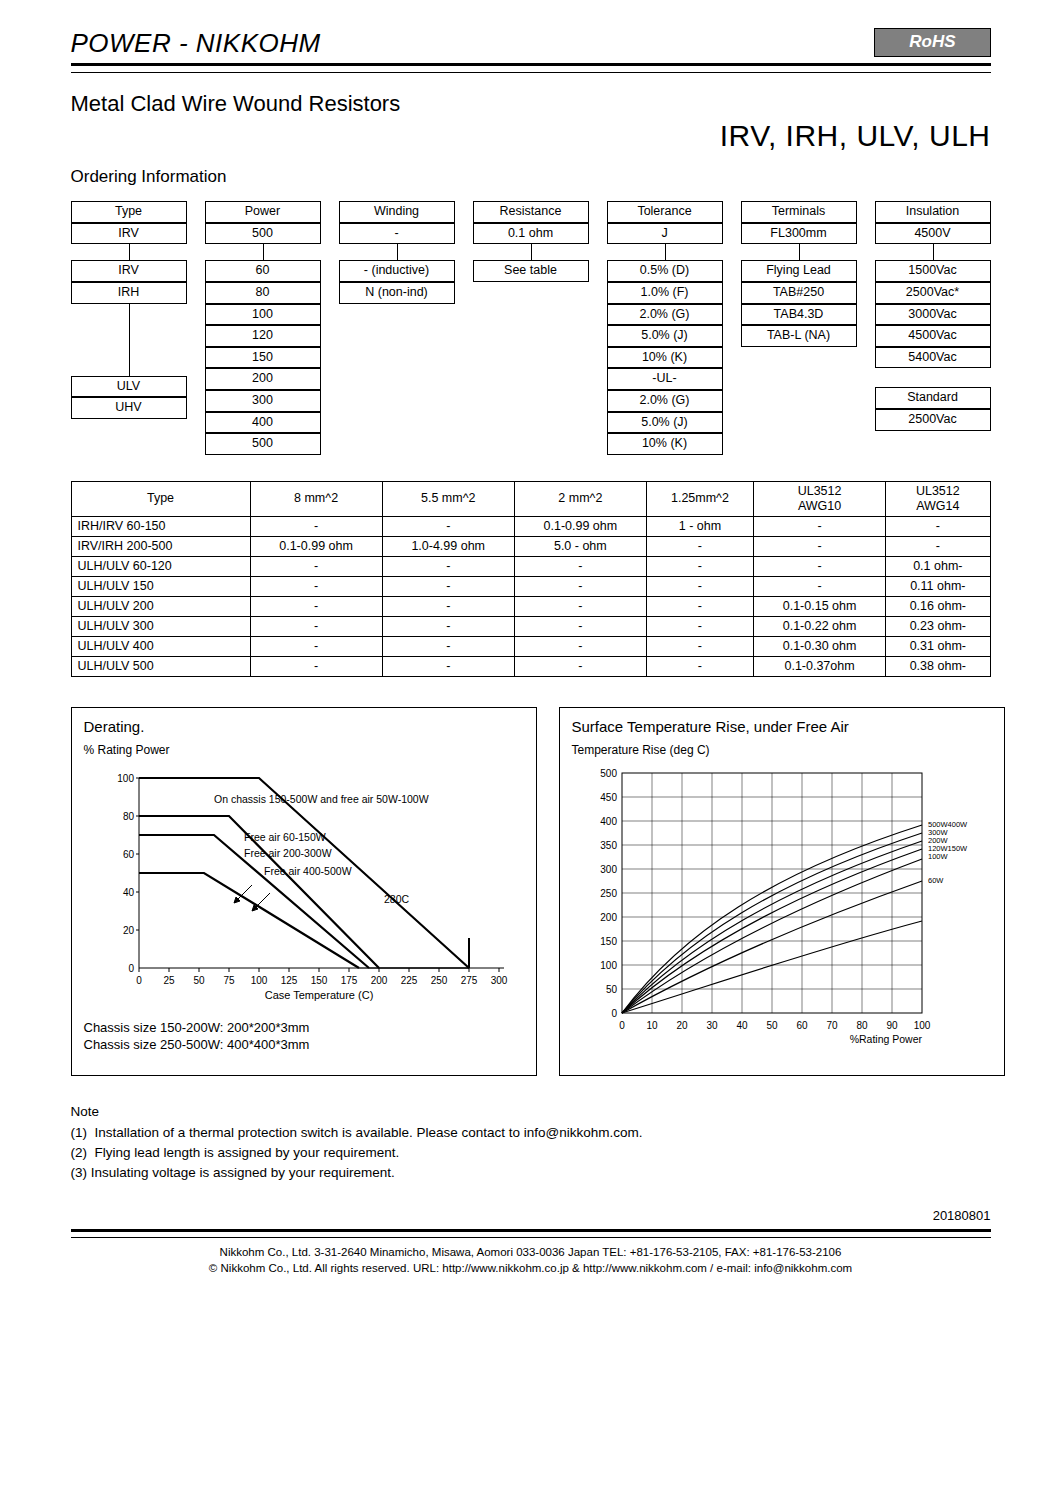POWER - NIKKOHM
RoHS
Metal Clad Wire Wound Resistors
IRV, IRH, ULV, ULH
Ordering Information
Type
IRV
IRV
IRH
ULV
UHV
Power
500
60
80
100
120
150
200
300
400
500
Winding
-
- (inductive)
N (non-ind)
Resistance
0.1 ohm
See table
Tolerance
J
0.5% (D)
1.0% (F)
2.0% (G)
5.0% (J)
10% (K)
-UL-
2.0% (G)
5.0% (J)
10% (K)
Terminals
FL300mm
Flying Lead
TAB#250
TAB4.3D
TAB-L (NA)
Insulation
4500V
1500Vac
2500Vac*
3000Vac
4500Vac
5400Vac
Standard
2500Vac
| Type | 8 mm^2 | 5.5 mm^2 | 2 mm^2 | 1.25mm^2 | UL3512 AWG10 | UL3512 AWG14 |
| --- | --- | --- | --- | --- | --- | --- |
| IRH/IRV 60-150 | - | - | 0.1-0.99 ohm | 1 - ohm | - | - |
| IRV/IRH 200-500 | 0.1-0.99 ohm | 1.0-4.99 ohm | 5.0 - ohm | - | - | - |
| ULH/ULV 60-120 | - | - | - | - | - | 0.1 ohm- |
| ULH/ULV 150 | - | - | - | - | - | 0.11 ohm- |
| ULH/ULV 200 | - | - | - | - | 0.1-0.15 ohm | 0.16 ohm- |
| ULH/ULV 300 | - | - | - | - | 0.1-0.22 ohm | 0.23 ohm- |
| ULH/ULV 400 | - | - | - | - | 0.1-0.30 ohm | 0.31 ohm- |
| ULH/ULV 500 | - | - | - | - | 0.1-0.37ohm | 0.38 ohm- |
Derating.
% Rating Power
100 80 60 40 20 0 0 25 50 75 100 125 150 175 200 225 250 275 300 Case Temperature (C) On chassis 150-500W and free air 50W-100W Free air 60-150W Free air 200-300W Free air 400-500W 280C
Chassis size 150-200W: 200*200*3mm
Chassis size 250-500W: 400*400*3mm
Surface Temperature Rise, under Free Air
Temperature Rise (deg C)
500 450 400 350 300 250 200 150 100 50 0 0 10 20 30 40 50 60 70 80 90 100 %Rating Power 500W400W 300W 200W 120W150W 100W 60W
Note
(1) Installation of a thermal protection switch is available. Please contact to info@nikkohm.com.
(2) Flying lead length is assigned by your requirement.
(3) Insulating voltage is assigned by your requirement.
20180801
Nikkohm Co., Ltd. 3-31-2640 Minamicho, Misawa, Aomori 033-0036 Japan TEL: +81-176-53-2105, FAX: +81-176-53-2106
© Nikkohm Co., Ltd. All rights reserved. URL: http://www.nikkohm.co.jp & http://www.nikkohm.com / e-mail: info@nikkohm.com